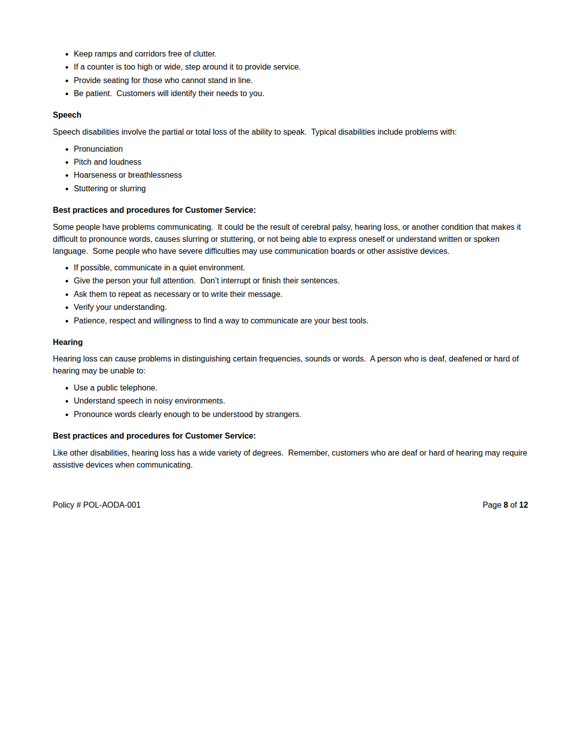Keep ramps and corridors free of clutter.
If a counter is too high or wide, step around it to provide service.
Provide seating for those who cannot stand in line.
Be patient. Customers will identify their needs to you.
Speech
Speech disabilities involve the partial or total loss of the ability to speak. Typical disabilities include problems with:
Pronunciation
Pitch and loudness
Hoarseness or breathlessness
Stuttering or slurring
Best practices and procedures for Customer Service:
Some people have problems communicating. It could be the result of cerebral palsy, hearing loss, or another condition that makes it difficult to pronounce words, causes slurring or stuttering, or not being able to express oneself or understand written or spoken language. Some people who have severe difficulties may use communication boards or other assistive devices.
If possible, communicate in a quiet environment.
Give the person your full attention. Don’t interrupt or finish their sentences.
Ask them to repeat as necessary or to write their message.
Verify your understanding.
Patience, respect and willingness to find a way to communicate are your best tools.
Hearing
Hearing loss can cause problems in distinguishing certain frequencies, sounds or words. A person who is deaf, deafened or hard of hearing may be unable to:
Use a public telephone.
Understand speech in noisy environments.
Pronounce words clearly enough to be understood by strangers.
Best practices and procedures for Customer Service:
Like other disabilities, hearing loss has a wide variety of degrees. Remember, customers who are deaf or hard of hearing may require assistive devices when communicating.
Policy # POL-AODA-001
Page 8 of 12